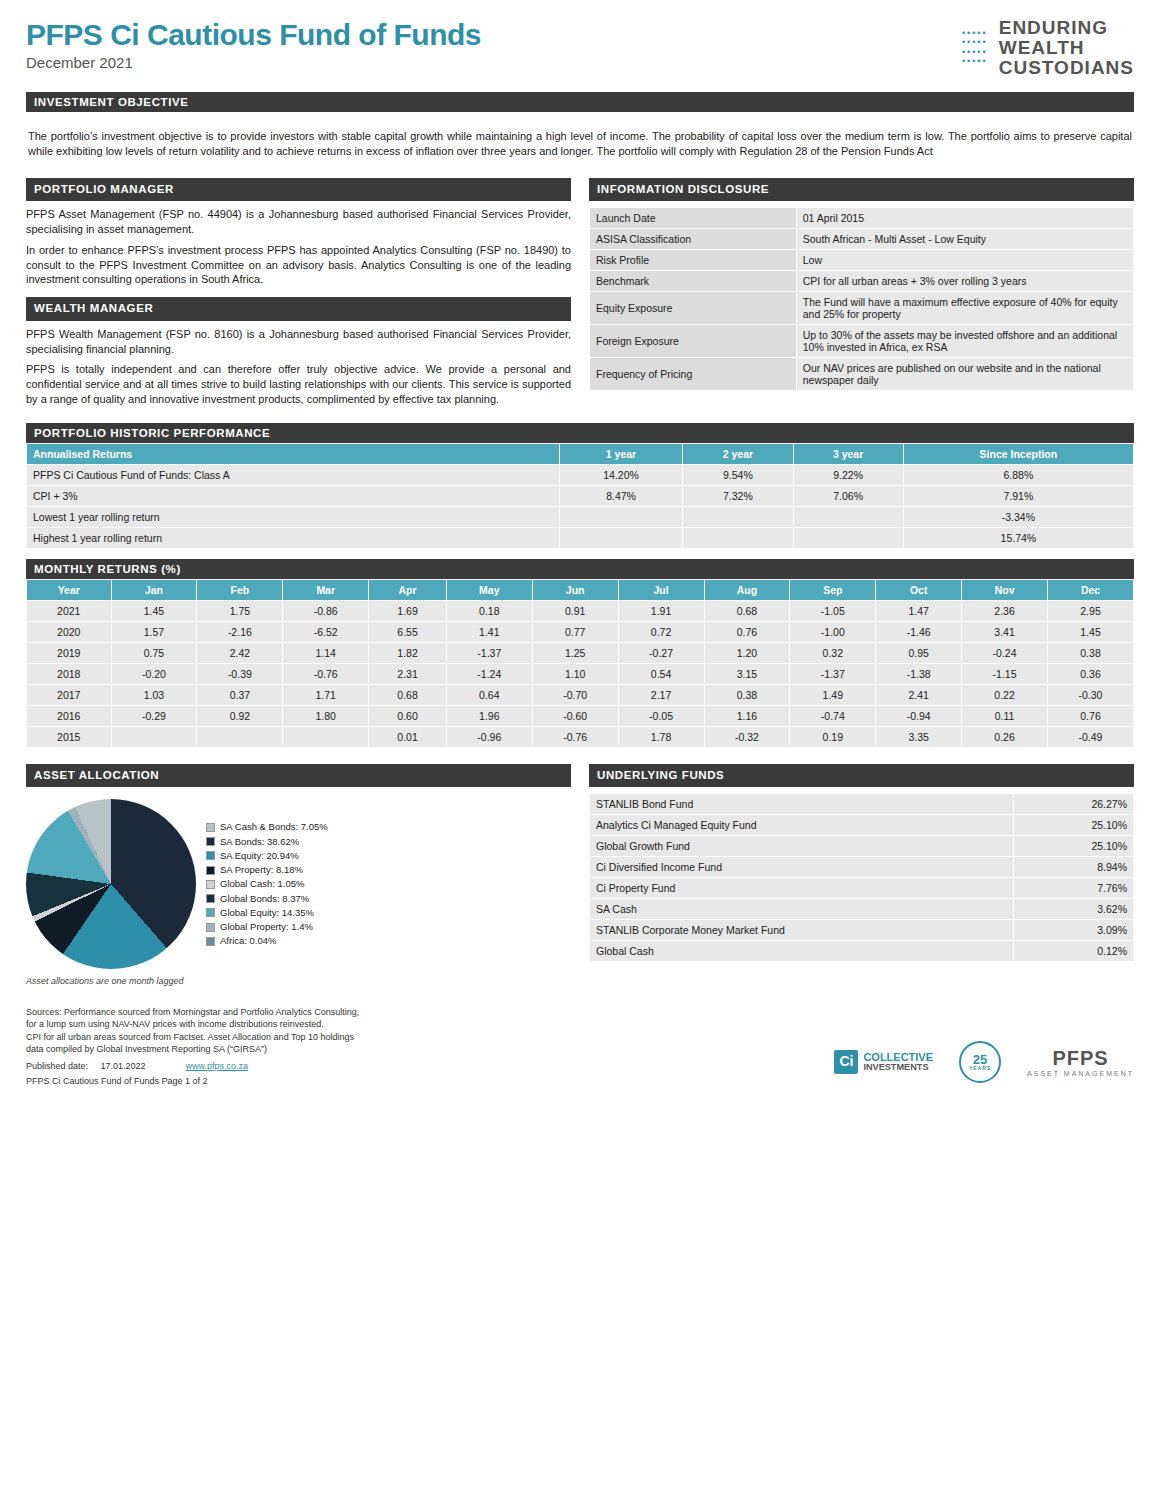PFPS Ci Cautious Fund of Funds
December 2021
••••• ••••• ••••• ••••• ENDURING
WEALTH
CUSTODIANS
INVESTMENT OBJECTIVE
The portfolio’s investment objective is to provide investors with stable capital growth while maintaining a high level of income. The probability of capital loss over the medium term is low. The portfolio aims to preserve capital while exhibiting low levels of return volatility and to achieve returns in excess of inflation over three years and longer. The portfolio will comply with Regulation 28 of the Pension Funds Act
PORTFOLIO MANAGER
PFPS Asset Management (FSP no. 44904) is a Johannesburg based authorised Financial Services Provider, specialising in asset management.
In order to enhance PFPS’s investment process PFPS has appointed Analytics Consulting (FSP no. 18490) to consult to the PFPS Investment Committee on an advisory basis. Analytics Consulting is one of the leading investment consulting operations in South Africa.
WEALTH MANAGER
PFPS Wealth Management (FSP no. 8160) is a Johannesburg based authorised Financial Services Provider, specialising financial planning.
PFPS is totally independent and can therefore offer truly objective advice. We provide a personal and confidential service and at all times strive to build lasting relationships with our clients. This service is supported by a range of quality and innovative investment products, complimented by effective tax planning.
INFORMATION DISCLOSURE
| Launch Date | 01 April 2015 |
| ASISA Classification | South African - Multi Asset - Low Equity |
| Risk Profile | Low |
| Benchmark | CPI for all urban areas + 3% over rolling 3 years |
| Equity Exposure | The Fund will have a maximum effective exposure of 40% for equity and 25% for property |
| Foreign Exposure | Up to 30% of the assets may be invested offshore and an additional 10% invested in Africa, ex RSA |
| Frequency of Pricing | Our NAV prices are published on our website and in the national newspaper daily |
PORTFOLIO HISTORIC PERFORMANCE
| Annualised Returns | 1 year | 2 year | 3 year | Since Inception |
| --- | --- | --- | --- | --- |
| PFPS Ci Cautious Fund of Funds: Class A | 14.20% | 9.54% | 9.22% | 6.88% |
| CPI + 3% | 8.47% | 7.32% | 7.06% | 7.91% |
| Lowest 1 year rolling return | | | | -3.34% |
| Highest 1 year rolling return | | | | 15.74% |
MONTHLY RETURNS (%)
| Year | Jan | Feb | Mar | Apr | May | Jun | Jul | Aug | Sep | Oct | Nov | Dec |
| --- | --- | --- | --- | --- | --- | --- | --- | --- | --- | --- | --- | --- |
| 2021 | 1.45 | 1.75 | -0.86 | 1.69 | 0.18 | 0.91 | 1.91 | 0.68 | -1.05 | 1.47 | 2.36 | 2.95 |
| 2020 | 1.57 | -2.16 | -6.52 | 6.55 | 1.41 | 0.77 | 0.72 | 0.76 | -1.00 | -1.46 | 3.41 | 1.45 |
| 2019 | 0.75 | 2.42 | 1.14 | 1.82 | -1.37 | 1.25 | -0.27 | 1.20 | 0.32 | 0.95 | -0.24 | 0.38 |
| 2018 | -0.20 | -0.39 | -0.76 | 2.31 | -1.24 | 1.10 | 0.54 | 3.15 | -1.37 | -1.38 | -1.15 | 0.36 |
| 2017 | 1.03 | 0.37 | 1.71 | 0.68 | 0.64 | -0.70 | 2.17 | 0.38 | 1.49 | 2.41 | 0.22 | -0.30 |
| 2016 | -0.29 | 0.92 | 1.80 | 0.60 | 1.96 | -0.60 | -0.05 | 1.16 | -0.74 | -0.94 | 0.11 | 0.76 |
| 2015 | | | | 0.01 | -0.96 | -0.76 | 1.78 | -0.32 | 0.19 | 3.35 | 0.26 | -0.49 |
ASSET ALLOCATION
SA Cash & Bonds: 7.05%
SA Bonds: 38.62%
SA Equity: 20.94%
SA Property: 8.18%
Global Cash: 1.05%
Global Bonds: 8.37%
Global Equity: 14.35%
Global Property: 1.4%
Africa: 0.04%
Asset allocations are one month lagged
UNDERLYING FUNDS
| STANLIB Bond Fund | 26.27% |
| Analytics Ci Managed Equity Fund | 25.10% |
| Global Growth Fund | 25.10% |
| Ci Diversified Income Fund | 8.94% |
| Ci Property Fund | 7.76% |
| SA Cash | 3.62% |
| STANLIB Corporate Money Market Fund | 3.09% |
| Global Cash | 0.12% |
Sources: Performance sourced from Morningstar and Portfolio Analytics Consulting,
for a lump sum using NAV-NAV prices with income distributions reinvested.
CPI for all urban areas sourced from Factset. Asset Allocation and Top 10 holdings
data compiled by Global Investment Reporting SA (“GIRSA”)
Published date: 17.01.2022 www.pfps.co.za
PFPS Ci Cautious Fund of Funds Page 1 of 2
Ci COLLECTIVEINVESTMENTS
25YEARS
PFPSASSET MANAGEMENT